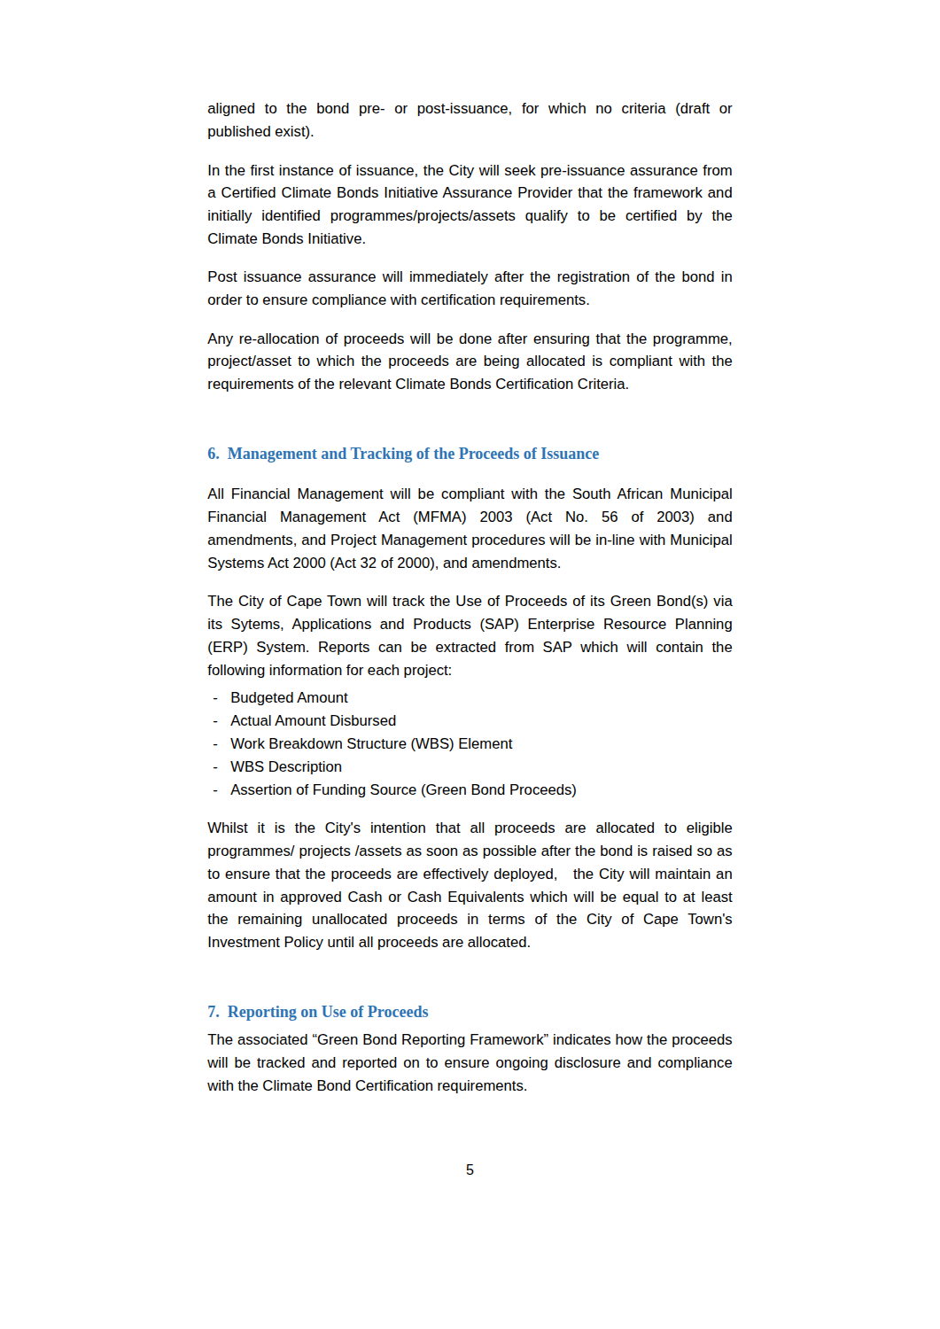aligned to the bond pre- or post-issuance, for which no criteria (draft or published exist).
In the first instance of issuance, the City will seek pre-issuance assurance from a Certified Climate Bonds Initiative Assurance Provider that the framework and initially identified programmes/projects/assets qualify to be certified by the Climate Bonds Initiative.
Post issuance assurance will immediately after the registration of the bond in order to ensure compliance with certification requirements.
Any re-allocation of proceeds will be done after ensuring that the programme, project/asset to which the proceeds are being allocated is compliant with the requirements of the relevant Climate Bonds Certification Criteria.
6. Management and Tracking of the Proceeds of Issuance
All Financial Management will be compliant with the South African Municipal Financial Management Act (MFMA) 2003 (Act No. 56 of 2003) and amendments, and Project Management procedures will be in-line with Municipal Systems Act 2000 (Act 32 of 2000), and amendments.
The City of Cape Town will track the Use of Proceeds of its Green Bond(s) via its Sytems, Applications and Products (SAP) Enterprise Resource Planning (ERP) System. Reports can be extracted from SAP which will contain the following information for each project:
Budgeted Amount
Actual Amount Disbursed
Work Breakdown Structure (WBS) Element
WBS Description
Assertion of Funding Source (Green Bond Proceeds)
Whilst it is the City's intention that all proceeds are allocated to eligible programmes/ projects /assets as soon as possible after the bond is raised so as to ensure that the proceeds are effectively deployed, the City will maintain an amount in approved Cash or Cash Equivalents which will be equal to at least the remaining unallocated proceeds in terms of the City of Cape Town's Investment Policy until all proceeds are allocated.
7. Reporting on Use of Proceeds
The associated “Green Bond Reporting Framework” indicates how the proceeds will be tracked and reported on to ensure ongoing disclosure and compliance with the Climate Bond Certification requirements.
5